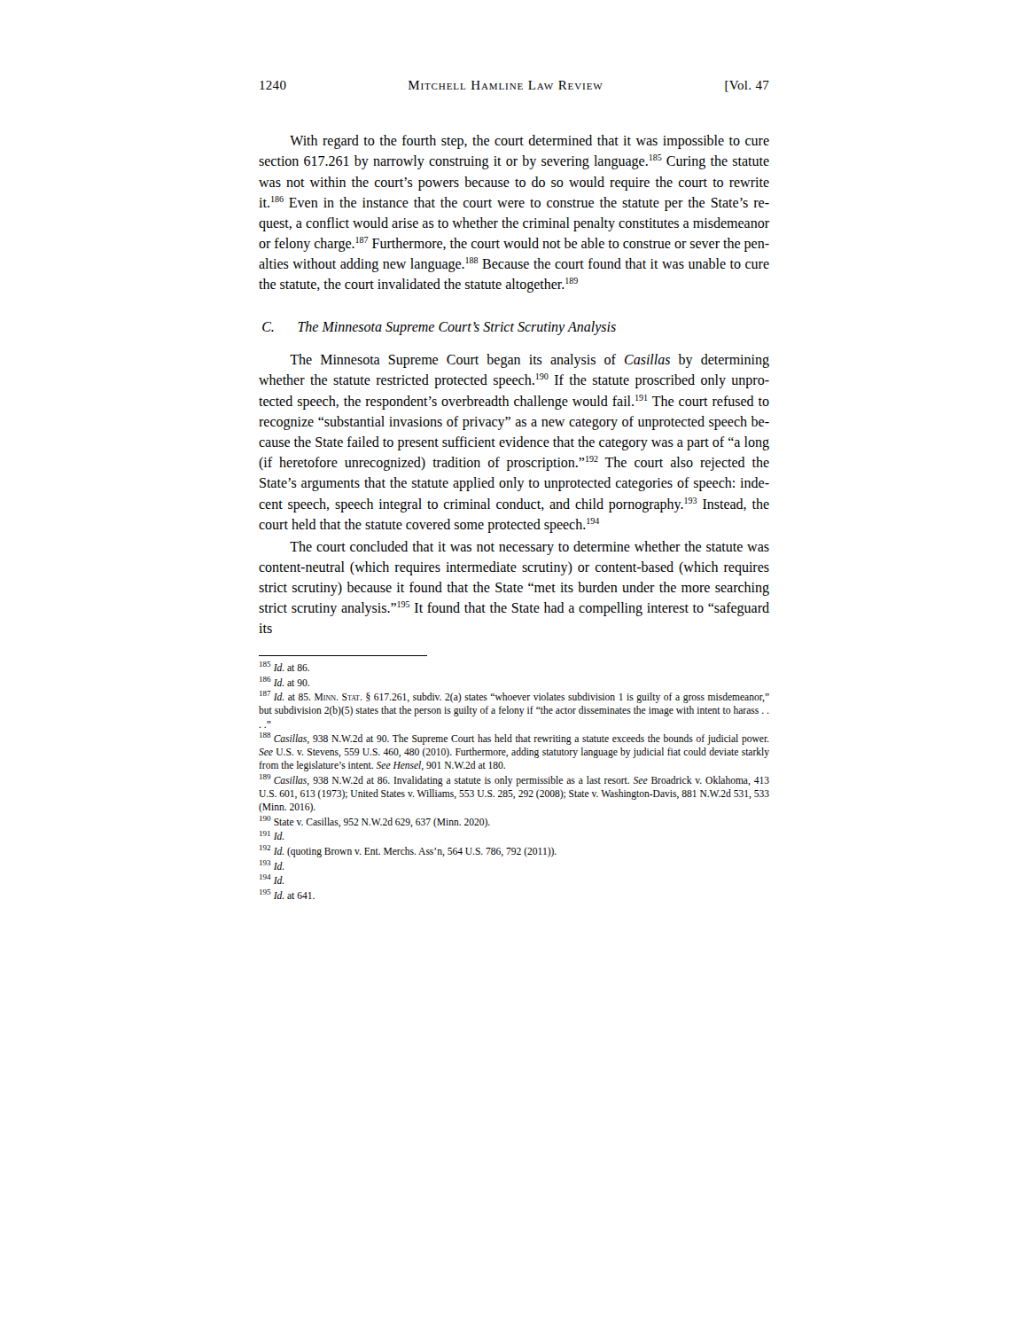1240 Mitchell Hamline Law Review [Vol. 47
With regard to the fourth step, the court determined that it was impossible to cure section 617.261 by narrowly construing it or by severing language.185 Curing the statute was not within the court’s powers because to do so would require the court to rewrite it.186 Even in the instance that the court were to construe the statute per the State’s request, a conflict would arise as to whether the criminal penalty constitutes a misdemeanor or felony charge.187 Furthermore, the court would not be able to construe or sever the penalties without adding new language.188 Because the court found that it was unable to cure the statute, the court invalidated the statute altogether.189
C. The Minnesota Supreme Court’s Strict Scrutiny Analysis
The Minnesota Supreme Court began its analysis of Casillas by determining whether the statute restricted protected speech.190 If the statute proscribed only unprotected speech, the respondent’s overbreadth challenge would fail.191 The court refused to recognize “substantial invasions of privacy” as a new category of unprotected speech because the State failed to present sufficient evidence that the category was a part of “a long (if heretofore unrecognized) tradition of proscription.”192 The court also rejected the State’s arguments that the statute applied only to unprotected categories of speech: indecent speech, speech integral to criminal conduct, and child pornography.193 Instead, the court held that the statute covered some protected speech.194
The court concluded that it was not necessary to determine whether the statute was content-neutral (which requires intermediate scrutiny) or content-based (which requires strict scrutiny) because it found that the State “met its burden under the more searching strict scrutiny analysis.”195 It found that the State had a compelling interest to “safeguard its
185Id. at 86.
186Id. at 90.
187Id. at 85. Minn. Stat. § 617.261, subdiv. 2(a) states “whoever violates subdivision 1 is guilty of a gross misdemeanor,” but subdivision 2(b)(5) states that the person is guilty of a felony if “the actor disseminates the image with intent to harass . . . .”
188Casillas, 938 N.W.2d at 90. The Supreme Court has held that rewriting a statute exceeds the bounds of judicial power. See U.S. v. Stevens, 559 U.S. 460, 480 (2010). Furthermore, adding statutory language by judicial fiat could deviate starkly from the legislature’s intent. See Hensel, 901 N.W.2d at 180.
189Casillas, 938 N.W.2d at 86. Invalidating a statute is only permissible as a last resort. See Broadrick v. Oklahoma, 413 U.S. 601, 613 (1973); United States v. Williams, 553 U.S. 285, 292 (2008); State v. Washington-Davis, 881 N.W.2d 531, 533 (Minn. 2016).
190State v. Casillas, 952 N.W.2d 629, 637 (Minn. 2020).
191Id.
192Id. (quoting Brown v. Ent. Merchs. Ass’n, 564 U.S. 786, 792 (2011)).
193Id.
194Id.
195Id. at 641.